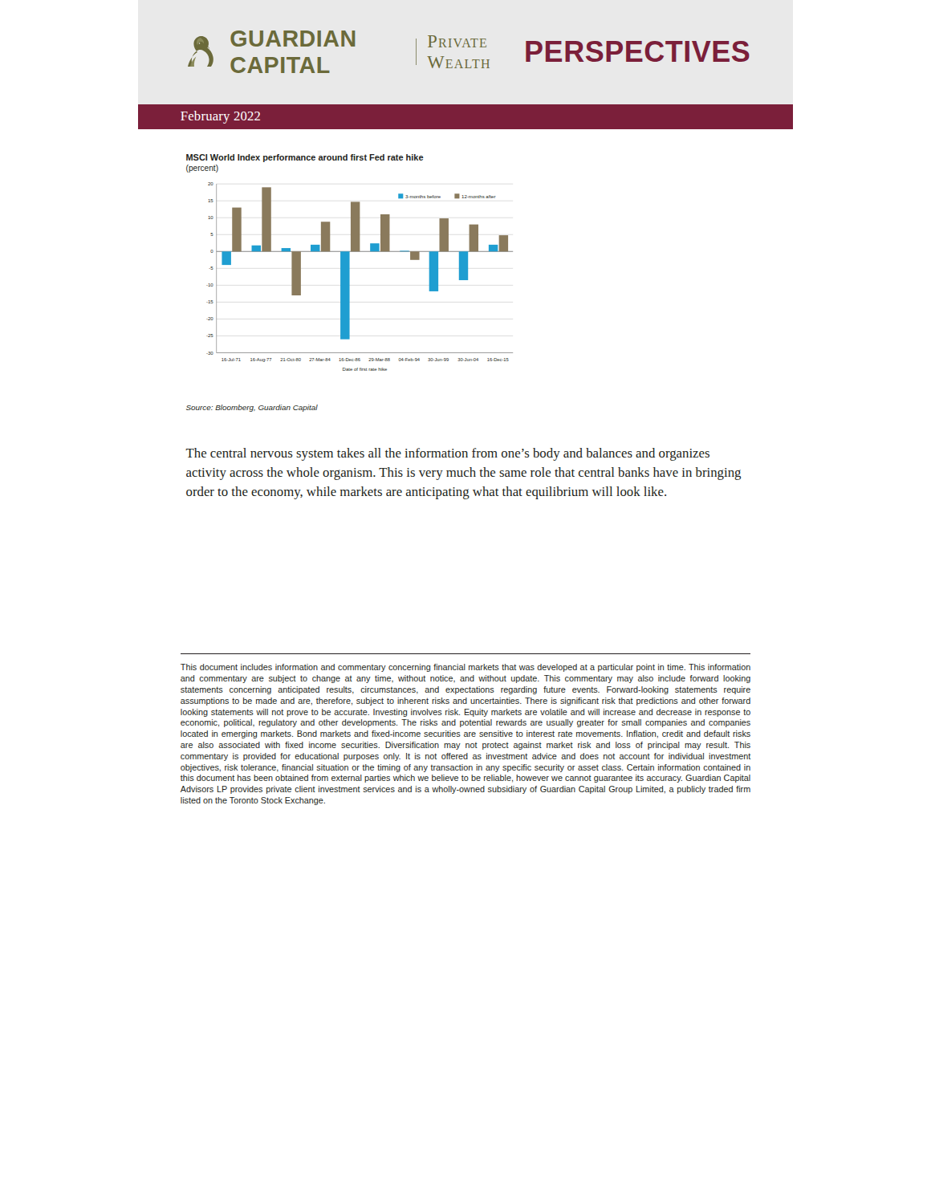GUARDIAN CAPITAL Private Wealth
PERSPECTIVES
February 2022
MSCI World Index performance around first Fed rate hike
(percent)
20 15 10 5 0 -5 -10 -15 -20 -25 -30 3-months before 12-months after 16-Jul-71 16-Aug-77 21-Oct-80 27-Mar-84 16-Dec-86 29-Mar-88 04-Feb-94 30-Jun-99 30-Jun-04 16-Dec-15 Date of first rate hike
Source: Bloomberg, Guardian Capital
The central nervous system takes all the information from one’s body and balances and organizes activity across the whole organism. This is very much the same role that central banks have in bringing order to the economy, while markets are anticipating what that equilibrium will look like.
This document includes information and commentary concerning financial markets that was developed at a particular point in time. This information and commentary are subject to change at any time, without notice, and without update. This commentary may also include forward looking statements concerning anticipated results, circumstances, and expectations regarding future events. Forward-looking statements require assumptions to be made and are, therefore, subject to inherent risks and uncertainties. There is significant risk that predictions and other forward looking statements will not prove to be accurate. Investing involves risk. Equity markets are volatile and will increase and decrease in response to economic, political, regulatory and other developments. The risks and potential rewards are usually greater for small companies and companies located in emerging markets. Bond markets and fixed-income securities are sensitive to interest rate movements. Inflation, credit and default risks are also associated with fixed income securities. Diversification may not protect against market risk and loss of principal may result. This commentary is provided for educational purposes only. It is not offered as investment advice and does not account for individual investment objectives, risk tolerance, financial situation or the timing of any transaction in any specific security or asset class. Certain information contained in this document has been obtained from external parties which we believe to be reliable, however we cannot guarantee its accuracy. Guardian Capital Advisors LP provides private client investment services and is a wholly-owned subsidiary of Guardian Capital Group Limited, a publicly traded firm listed on the Toronto Stock Exchange.